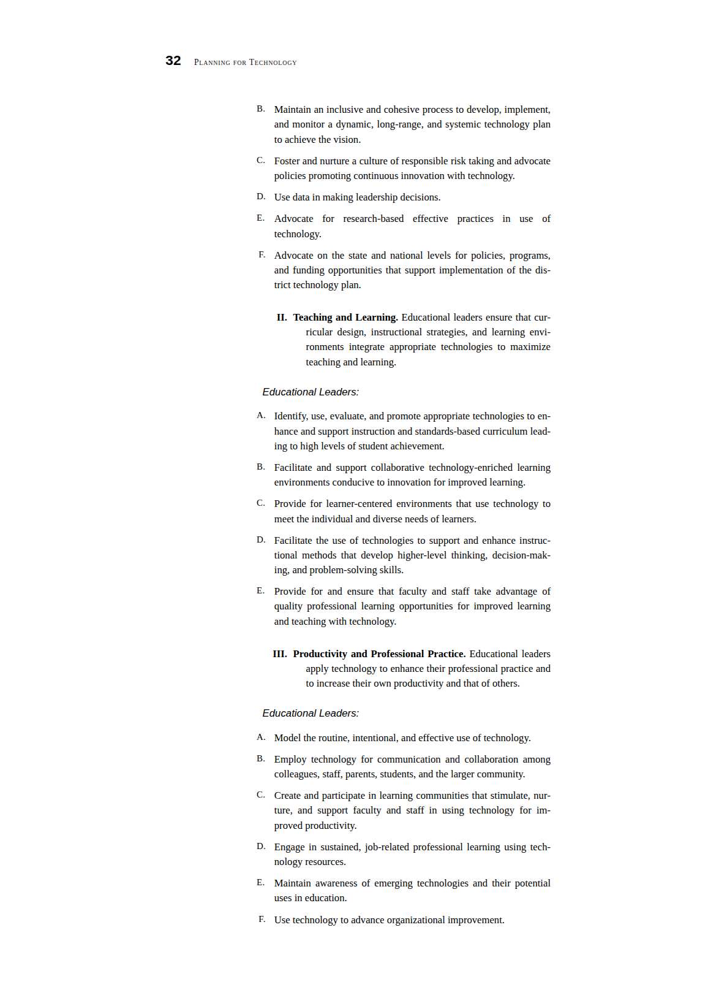32 Planning for Technology
B. Maintain an inclusive and cohesive process to develop, implement, and monitor a dynamic, long-range, and systemic technology plan to achieve the vision.
C. Foster and nurture a culture of responsible risk taking and advocate policies promoting continuous innovation with technology.
D. Use data in making leadership decisions.
E. Advocate for research-based effective practices in use of technology.
F. Advocate on the state and national levels for policies, programs, and funding opportunities that support implementation of the district technology plan.
II. Teaching and Learning. Educational leaders ensure that curricular design, instructional strategies, and learning environments integrate appropriate technologies to maximize teaching and learning.
Educational Leaders:
A. Identify, use, evaluate, and promote appropriate technologies to enhance and support instruction and standards-based curriculum leading to high levels of student achievement.
B. Facilitate and support collaborative technology-enriched learning environments conducive to innovation for improved learning.
C. Provide for learner-centered environments that use technology to meet the individual and diverse needs of learners.
D. Facilitate the use of technologies to support and enhance instructional methods that develop higher-level thinking, decision-making, and problem-solving skills.
E. Provide for and ensure that faculty and staff take advantage of quality professional learning opportunities for improved learning and teaching with technology.
III. Productivity and Professional Practice. Educational leaders apply technology to enhance their professional practice and to increase their own productivity and that of others.
Educational Leaders:
A. Model the routine, intentional, and effective use of technology.
B. Employ technology for communication and collaboration among colleagues, staff, parents, students, and the larger community.
C. Create and participate in learning communities that stimulate, nurture, and support faculty and staff in using technology for improved productivity.
D. Engage in sustained, job-related professional learning using technology resources.
E. Maintain awareness of emerging technologies and their potential uses in education.
F. Use technology to advance organizational improvement.